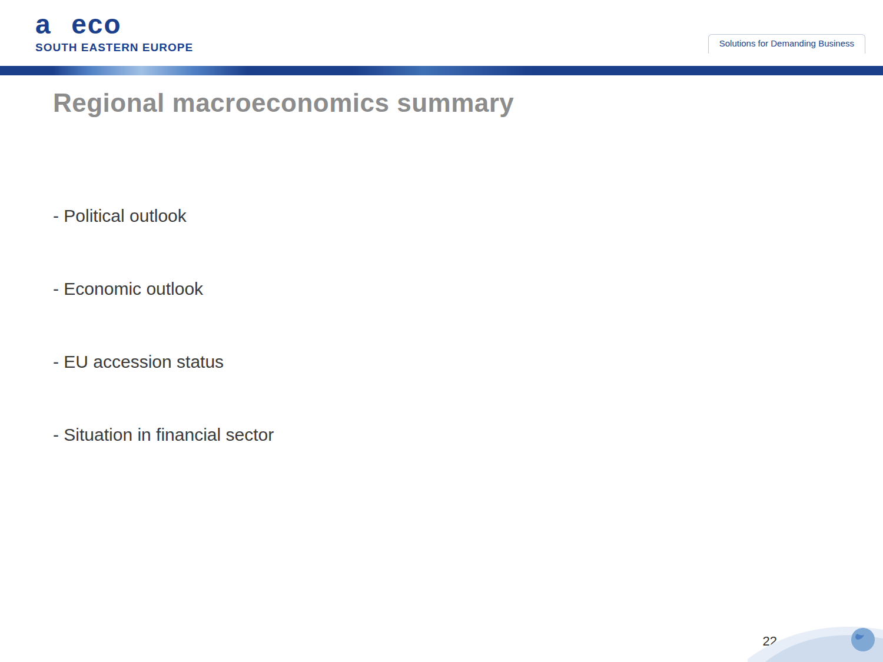a   eco
SOUTH EASTERN EUROPE
Solutions for Demanding Business
Regional macroeconomics summary
- Political outlook
- Economic outlook
- EU accession status
- Situation in financial sector
22